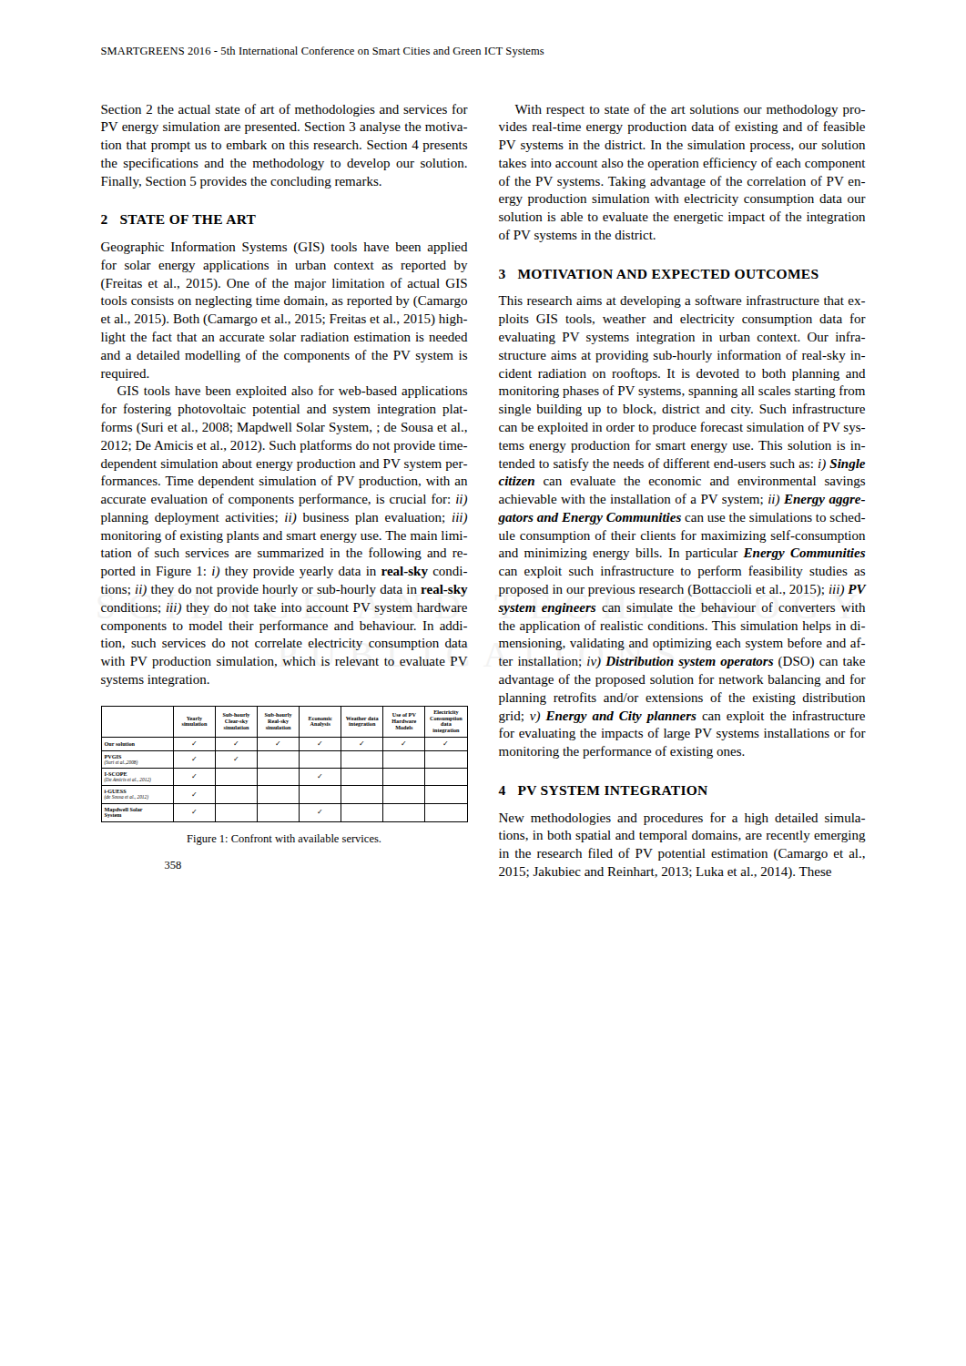SCIENCE AND TECHNOLOGY PUBLICATIONS
SMARTGREENS 2016 - 5th International Conference on Smart Cities and Green ICT Systems
Section 2 the actual state of art of methodologies and services for PV energy simulation are presented. Section 3 analyse the motivation that prompt us to embark on this research. Section 4 presents the specifications and the methodology to develop our solution. Finally, Section 5 provides the concluding remarks.
2 STATE OF THE ART
Geographic Information Systems (GIS) tools have been applied for solar energy applications in urban context as reported by (Freitas et al., 2015). One of the major limitation of actual GIS tools consists on neglecting time domain, as reported by (Camargo et al., 2015). Both (Camargo et al., 2015; Freitas et al., 2015) highlight the fact that an accurate solar radiation estimation is needed and a detailed modelling of the components of the PV system is required.
GIS tools have been exploited also for web-based applications for fostering photovoltaic potential and system integration platforms (Suri et al., 2008; Mapdwell Solar System, ; de Sousa et al., 2012; De Amicis et al., 2012). Such platforms do not provide time-dependent simulation about energy production and PV system performances. Time dependent simulation of PV production, with an accurate evaluation of components performance, is crucial for: ii) planning deployment activities; ii) business plan evaluation; iii) monitoring of existing plants and smart energy use. The main limitation of such services are summarized in the following and reported in Figure 1: i) they provide yearly data in real-sky conditions; ii) they do not provide hourly or sub-hourly data in real-sky conditions; iii) they do not take into account PV system hardware components to model their performance and behaviour. In addition, such services do not correlate electricity consumption data with PV production simulation, which is relevant to evaluate PV systems integration.
| | Yearly simulation | Sub-hourly Clear-sky simulation | Sub-hourly Real-sky simulation | Economic Analysis | Weather data integration | Use of PV Hardware Models | Electricity Consumption data integration |
| --- | --- | --- | --- | --- | --- | --- | --- |
| Our solution | ✓ | ✓ | ✓ | ✓ | ✓ | ✓ | ✓ |
| PVGIS (Suri et al.,2008) | ✓ | ✓ | | | | | |
| I-SCOPE (De Amicis et al., 2012) | ✓ | | | ✓ | | | |
| i-GUESS (de Sousa et al., 2012) | ✓ | | | | | | |
| Mapdwell Solar System | ✓ | | | ✓ | | | |
Figure 1: Confront with available services.
With respect to state of the art solutions our methodology provides real-time energy production data of existing and of feasible PV systems in the district. In the simulation process, our solution takes into account also the operation efficiency of each component of the PV systems. Taking advantage of the correlation of PV energy production simulation with electricity consumption data our solution is able to evaluate the energetic impact of the integration of PV systems in the district.
3 MOTIVATION AND EXPECTED OUTCOMES
This research aims at developing a software infrastructure that exploits GIS tools, weather and electricity consumption data for evaluating PV systems integration in urban context. Our infrastructure aims at providing sub-hourly information of real-sky incident radiation on rooftops. It is devoted to both planning and monitoring phases of PV systems, spanning all scales starting from single building up to block, district and city. Such infrastructure can be exploited in order to produce forecast simulation of PV systems energy production for smart energy use. This solution is intended to satisfy the needs of different end-users such as: i) Single citizen can evaluate the economic and environmental savings achievable with the installation of a PV system; ii) Energy aggregators and Energy Communities can use the simulations to schedule consumption of their clients for maximizing self-consumption and minimizing energy bills. In particular Energy Communities can exploit such infrastructure to perform feasibility studies as proposed in our previous research (Bottaccioli et al., 2015); iii) PV system engineers can simulate the behaviour of converters with the application of realistic conditions. This simulation helps in dimensioning, validating and optimizing each system before and after installation; iv) Distribution system operators (DSO) can take advantage of the proposed solution for network balancing and for planning retrofits and/or extensions of the existing distribution grid; v) Energy and City planners can exploit the infrastructure for evaluating the impacts of large PV systems installations or for monitoring the performance of existing ones.
4 PV SYSTEM INTEGRATION
New methodologies and procedures for a high detailed simulations, in both spatial and temporal domains, are recently emerging in the research filed of PV potential estimation (Camargo et al., 2015; Jakubiec and Reinhart, 2013; Luka et al., 2014). These
358